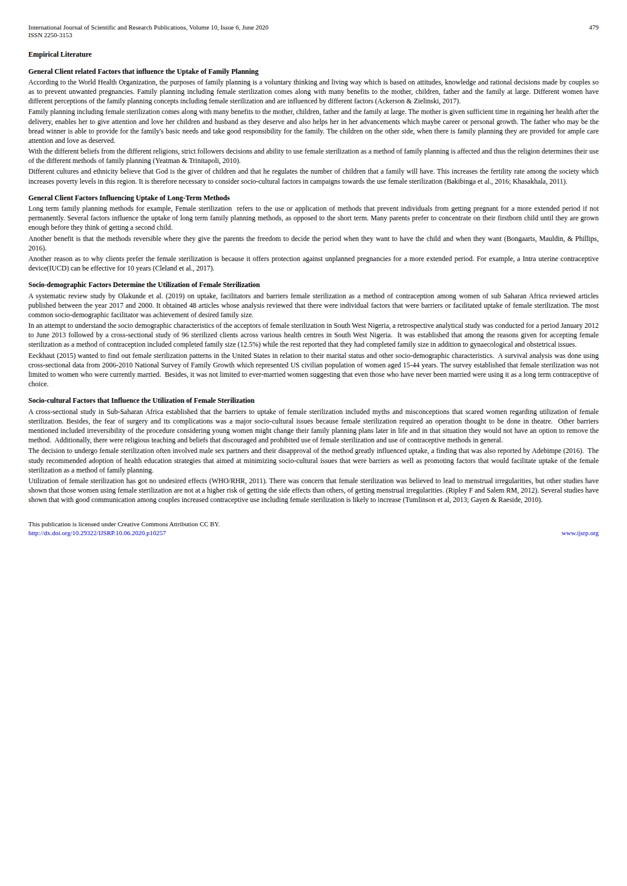International Journal of Scientific and Research Publications, Volume 10, Issue 6, June 2020 479
ISSN 2250-3153
Empirical Literature
General Client related Factors that influence the Uptake of Family Planning
According to the World Health Organization, the purposes of family planning is a voluntary thinking and living way which is based on attitudes, knowledge and rational decisions made by couples so as to prevent unwanted pregnancies. Family planning including female sterilization comes along with many benefits to the mother, children, father and the family at large. Different women have different perceptions of the family planning concepts including female sterilization and are influenced by different factors (Ackerson & Zielinski, 2017).
Family planning including female sterilization comes along with many benefits to the mother, children, father and the family at large. The mother is given sufficient time in regaining her health after the delivery, enables her to give attention and love her children and husband as they deserve and also helps her in her advancements which maybe career or personal growth. The father who may be the bread winner is able to provide for the family's basic needs and take good responsibility for the family. The children on the other side, when there is family planning they are provided for ample care attention and love as deserved.
With the different beliefs from the different religions, strict followers decisions and ability to use female sterilization as a method of family planning is affected and thus the religion determines their use of the different methods of family planning (Yeatman & Trinitapoli, 2010).
Different cultures and ethnicity believe that God is the giver of children and that he regulates the number of children that a family will have. This increases the fertility rate among the society which increases poverty levels in this region. It is therefore necessary to consider socio-cultural factors in campaigns towards the use female sterilization (Bakibinga et al., 2016; Khasakhala, 2011).
General Client Factors Influencing Uptake of Long-Term Methods
Long term family planning methods for example, Female sterilization refers to the use or application of methods that prevent individuals from getting pregnant for a more extended period if not permanently. Several factors influence the uptake of long term family planning methods, as opposed to the short term. Many parents prefer to concentrate on their firstborn child until they are grown enough before they think of getting a second child.
Another benefit is that the methods reversible where they give the parents the freedom to decide the period when they want to have the child and when they want (Bongaarts, Mauldin, & Phillips, 2016).
Another reason as to why clients prefer the female sterilization is because it offers protection against unplanned pregnancies for a more extended period. For example, a Intra uterine contraceptive device(IUCD) can be effective for 10 years (Cleland et al., 2017).
Socio-demographic Factors Determine the Utilization of Female Sterilization
A systematic review study by Olakunde et al. (2019) on uptake, facilitators and barriers female sterilization as a method of contraception among women of sub Saharan Africa reviewed articles published between the year 2017 and 2000. It obtained 48 articles whose analysis reviewed that there were individual factors that were barriers or facilitated uptake of female sterilization. The most common socio-demographic facilitator was achievement of desired family size.
In an attempt to understand the socio demographic characteristics of the acceptors of female sterilization in South West Nigeria, a retrospective analytical study was conducted for a period January 2012 to June 2013 followed by a cross-sectional study of 96 sterilized clients across various health centres in South West Nigeria. It was established that among the reasons given for accepting female sterilization as a method of contraception included completed family size (12.5%) while the rest reported that they had completed family size in addition to gynaecological and obstetrical issues.
Eeckhaut (2015) wanted to find out female sterilization patterns in the United States in relation to their marital status and other socio-demographic characteristics. A survival analysis was done using cross-sectional data from 2006-2010 National Survey of Family Growth which represented US civilian population of women aged 15-44 years. The survey established that female sterilization was not limited to women who were currently married. Besides, it was not limited to ever-married women suggesting that even those who have never been married were using it as a long term contraceptive of choice.
Socio-cultural Factors that Influence the Utilization of Female Sterilization
A cross-sectional study in Sub-Saharan Africa established that the barriers to uptake of female sterilization included myths and misconceptions that scared women regarding utilization of female sterilization. Besides, the fear of surgery and its complications was a major socio-cultural issues because female sterilization required an operation thought to be done in theatre. Other barriers mentioned included irreversibility of the procedure considering young women might change their family planning plans later in life and in that situation they would not have an option to remove the method. Additionally, there were religious teaching and beliefs that discouraged and prohibited use of female sterilization and use of contraceptive methods in general.
The decision to undergo female sterilization often involved male sex partners and their disapproval of the method greatly influenced uptake, a finding that was also reported by Adebimpe (2016). The study recommended adoption of health education strategies that aimed at minimizing socio-cultural issues that were barriers as well as promoting factors that would facilitate uptake of the female sterilization as a method of family planning.
Utilization of female sterilization has got no undesired effects (WHO/RHR, 2011). There was concern that female sterilization was believed to lead to menstrual irregularities, but other studies have shown that those women using female sterilization are not at a higher risk of getting the side effects than others, of getting menstrual irregularities. (Ripley F and Salem RM, 2012). Several studies have shown that with good communication among couples increased contraceptive use including female sterilization is likely to increase (Tumlinson et al, 2013; Gayen & Raeside, 2010).
This publication is licensed under Creative Commons Attribution CC BY.
http://dx.doi.org/10.29322/IJSRP.10.06.2020.p10257 www.ijsrp.org